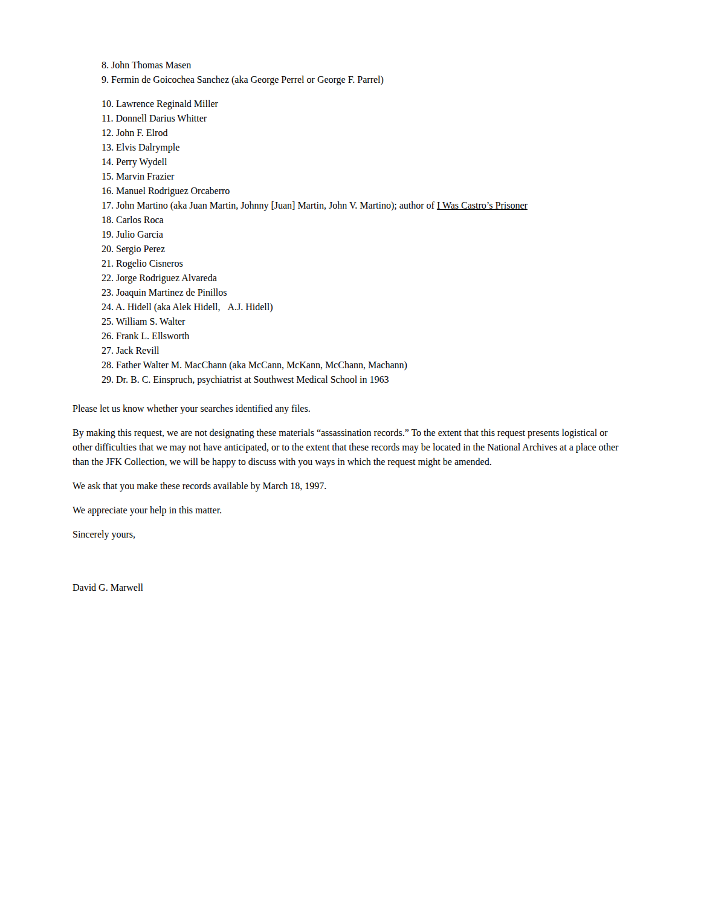8. John Thomas Masen
9. Fermin de Goicochea Sanchez (aka George Perrel or George F. Parrel)
10. Lawrence Reginald Miller
11. Donnell Darius Whitter
12. John F. Elrod
13. Elvis Dalrymple
14. Perry Wydell
15. Marvin Frazier
16. Manuel Rodriguez Orcaberro
17. John Martino (aka Juan Martin, Johnny [Juan] Martin, John V. Martino); author of I Was Castro’s Prisoner
18. Carlos Roca
19. Julio Garcia
20. Sergio Perez
21. Rogelio Cisneros
22. Jorge Rodriguez Alvareda
23. Joaquin Martinez de Pinillos
24. A. Hidell (aka Alek Hidell, A.J. Hidell)
25. William S. Walter
26. Frank L. Ellsworth
27. Jack Revill
28. Father Walter M. MacChann (aka McCann, McKann, McChann, Machann)
29. Dr. B. C. Einspruch, psychiatrist at Southwest Medical School in 1963
Please let us know whether your searches identified any files.
By making this request, we are not designating these materials “assassination records.” To the extent that this request presents logistical or other difficulties that we may not have anticipated, or to the extent that these records may be located in the National Archives at a place other than the JFK Collection, we will be happy to discuss with you ways in which the request might be amended.
We ask that you make these records available by March 18, 1997.
We appreciate your help in this matter.
Sincerely yours,
David G. Marwell